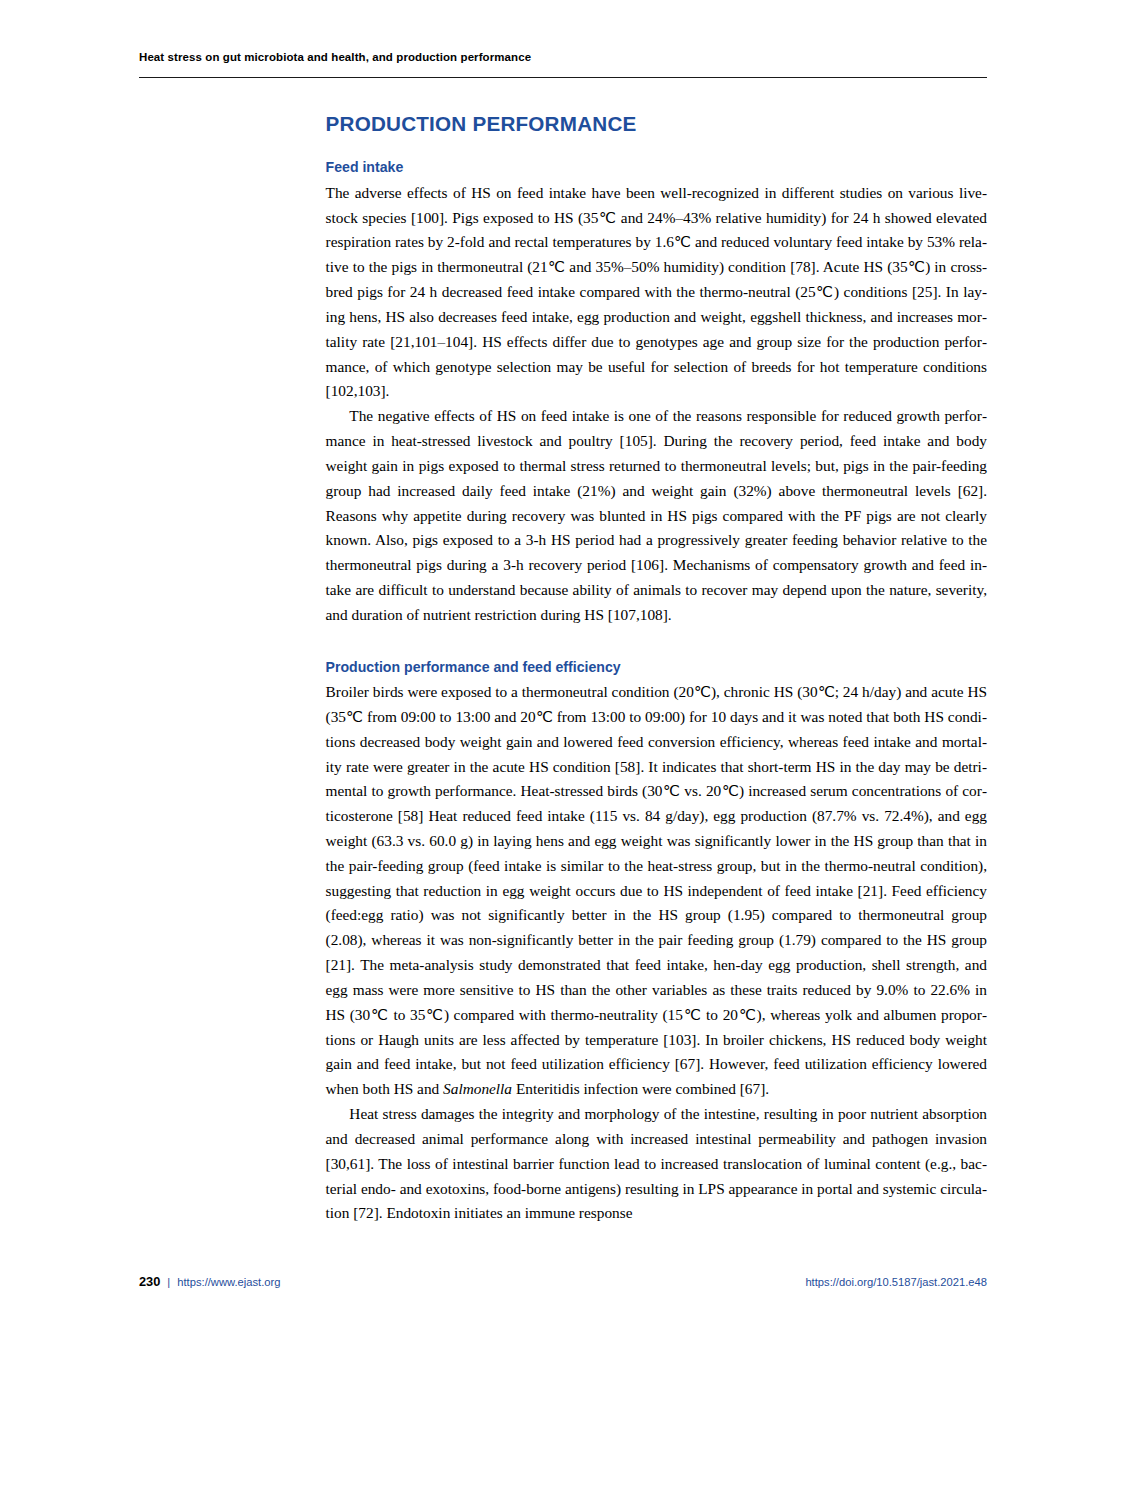Heat stress on gut microbiota and health, and production performance
PRODUCTION PERFORMANCE
Feed intake
The adverse effects of HS on feed intake have been well-recognized in different studies on various livestock species [100]. Pigs exposed to HS (35℃ and 24%–43% relative humidity) for 24 h showed elevated respiration rates by 2-fold and rectal temperatures by 1.6℃ and reduced voluntary feed intake by 53% relative to the pigs in thermoneutral (21℃ and 35%–50% humidity) condition [78]. Acute HS (35℃) in crossbred pigs for 24 h decreased feed intake compared with the thermo-neutral (25℃) conditions [25]. In laying hens, HS also decreases feed intake, egg production and weight, eggshell thickness, and increases mortality rate [21,101–104]. HS effects differ due to genotypes age and group size for the production performance, of which genotype selection may be useful for selection of breeds for hot temperature conditions [102,103].
The negative effects of HS on feed intake is one of the reasons responsible for reduced growth performance in heat-stressed livestock and poultry [105]. During the recovery period, feed intake and body weight gain in pigs exposed to thermal stress returned to thermoneutral levels; but, pigs in the pair-feeding group had increased daily feed intake (21%) and weight gain (32%) above thermoneutral levels [62]. Reasons why appetite during recovery was blunted in HS pigs compared with the PF pigs are not clearly known. Also, pigs exposed to a 3-h HS period had a progressively greater feeding behavior relative to the thermoneutral pigs during a 3-h recovery period [106]. Mechanisms of compensatory growth and feed intake are difficult to understand because ability of animals to recover may depend upon the nature, severity, and duration of nutrient restriction during HS [107,108].
Production performance and feed efficiency
Broiler birds were exposed to a thermoneutral condition (20℃), chronic HS (30℃; 24 h/day) and acute HS (35℃ from 09:00 to 13:00 and 20℃ from 13:00 to 09:00) for 10 days and it was noted that both HS conditions decreased body weight gain and lowered feed conversion efficiency, whereas feed intake and mortality rate were greater in the acute HS condition [58]. It indicates that short-term HS in the day may be detrimental to growth performance. Heat-stressed birds (30℃ vs. 20℃) increased serum concentrations of corticosterone [58] Heat reduced feed intake (115 vs. 84 g/day), egg production (87.7% vs. 72.4%), and egg weight (63.3 vs. 60.0 g) in laying hens and egg weight was significantly lower in the HS group than that in the pair-feeding group (feed intake is similar to the heat-stress group, but in the thermo-neutral condition), suggesting that reduction in egg weight occurs due to HS independent of feed intake [21]. Feed efficiency (feed:egg ratio) was not significantly better in the HS group (1.95) compared to thermoneutral group (2.08), whereas it was non-significantly better in the pair feeding group (1.79) compared to the HS group [21]. The meta-analysis study demonstrated that feed intake, hen-day egg production, shell strength, and egg mass were more sensitive to HS than the other variables as these traits reduced by 9.0% to 22.6% in HS (30℃ to 35℃) compared with thermo-neutrality (15℃ to 20℃), whereas yolk and albumen proportions or Haugh units are less affected by temperature [103]. In broiler chickens, HS reduced body weight gain and feed intake, but not feed utilization efficiency [67]. However, feed utilization efficiency lowered when both HS and Salmonella Enteritidis infection were combined [67].
Heat stress damages the integrity and morphology of the intestine, resulting in poor nutrient absorption and decreased animal performance along with increased intestinal permeability and pathogen invasion [30,61]. The loss of intestinal barrier function lead to increased translocation of luminal content (e.g., bacterial endo- and exotoxins, food-borne antigens) resulting in LPS appearance in portal and systemic circulation [72]. Endotoxin initiates an immune response
230 | https://www.ejast.org
https://doi.org/10.5187/jast.2021.e48